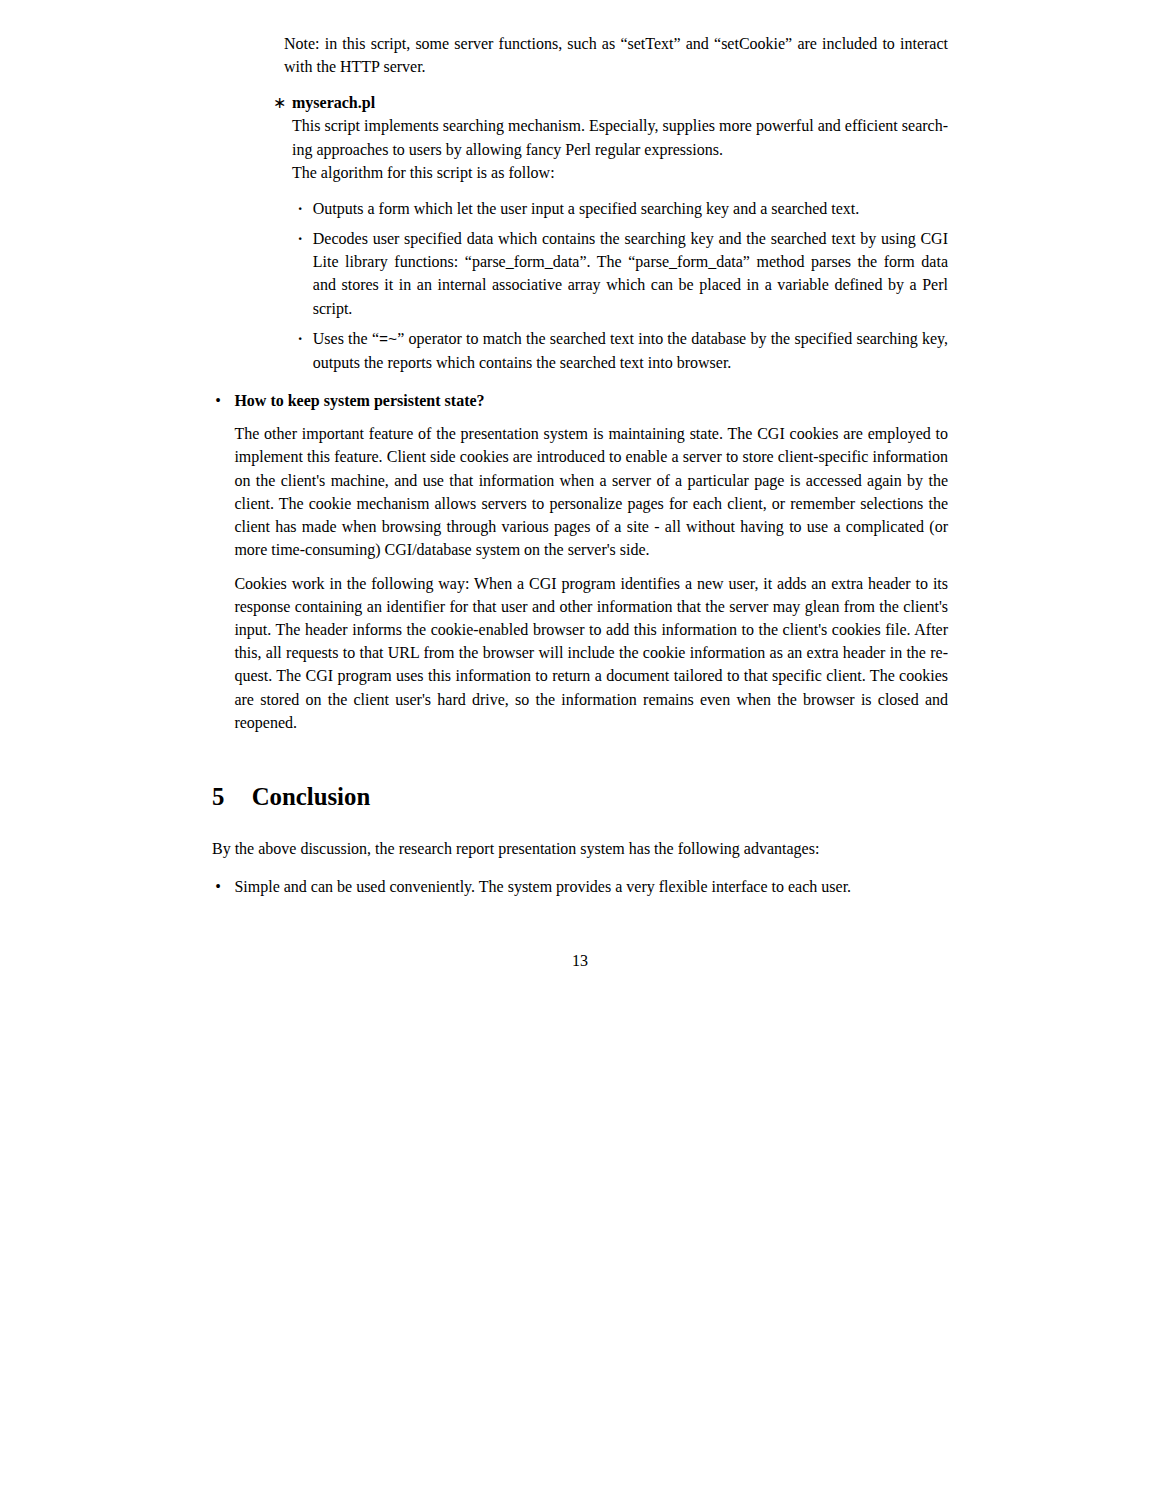Note: in this script, some server functions, such as “setText” and “setCookie” are included to interact with the HTTP server.
myserach.pl
This script implements searching mechanism. Especially, supplies more powerful and efficient searching approaches to users by allowing fancy Perl regular expressions.
The algorithm for this script is as follow:
Outputs a form which let the user input a specified searching key and a searched text.
Decodes user specified data which contains the searching key and the searched text by using CGI Lite library functions: “parse_form_data”. The “parse_form_data” method parses the form data and stores it in an internal associative array which can be placed in a variable defined by a Perl script.
Uses the “=~” operator to match the searched text into the database by the specified searching key, outputs the reports which contains the searched text into browser.
How to keep system persistent state?
The other important feature of the presentation system is maintaining state. The CGI cookies are employed to implement this feature. Client side cookies are introduced to enable a server to store client-specific information on the client's machine, and use that information when a server of a particular page is accessed again by the client. The cookie mechanism allows servers to personalize pages for each client, or remember selections the client has made when browsing through various pages of a site - all without having to use a complicated (or more time-consuming) CGI/database system on the server's side.
Cookies work in the following way: When a CGI program identifies a new user, it adds an extra header to its response containing an identifier for that user and other information that the server may glean from the client's input. The header informs the cookie-enabled browser to add this information to the client's cookies file. After this, all requests to that URL from the browser will include the cookie information as an extra header in the request. The CGI program uses this information to return a document tailored to that specific client. The cookies are stored on the client user's hard drive, so the information remains even when the browser is closed and reopened.
5 Conclusion
By the above discussion, the research report presentation system has the following advantages:
Simple and can be used conveniently. The system provides a very flexible interface to each user.
13